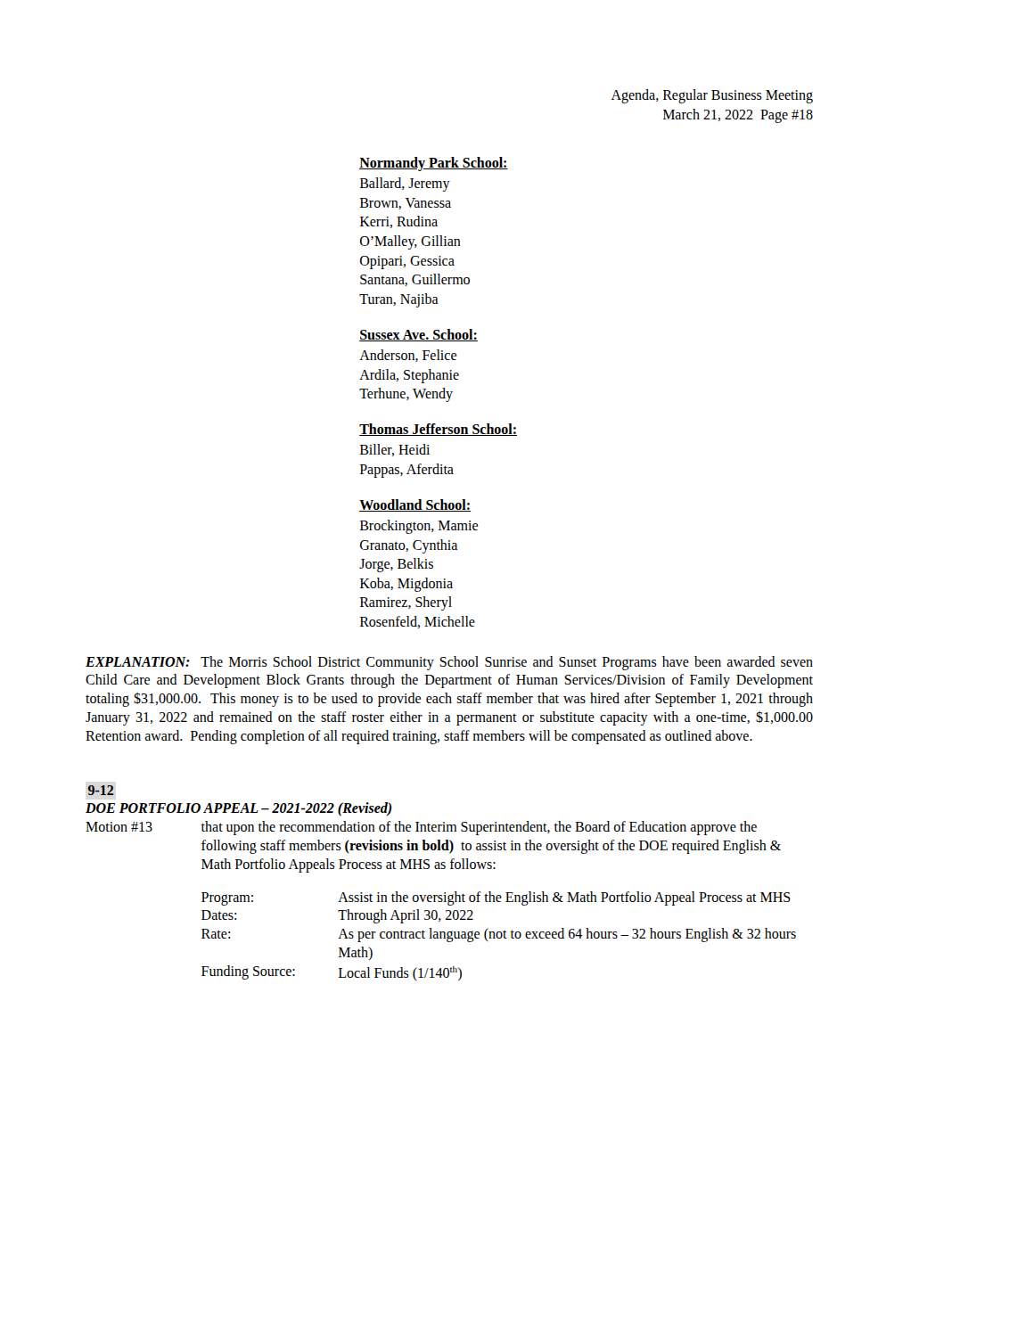Agenda, Regular Business Meeting
March 21, 2022 Page #18
Normandy Park School:
Ballard, Jeremy
Brown, Vanessa
Kerri, Rudina
O’Malley, Gillian
Opipari, Gessica
Santana, Guillermo
Turan, Najiba
Sussex Ave. School:
Anderson, Felice
Ardila, Stephanie
Terhune, Wendy
Thomas Jefferson School:
Biller, Heidi
Pappas, Aferdita
Woodland School:
Brockington, Mamie
Granato, Cynthia
Jorge, Belkis
Koba, Migdonia
Ramirez, Sheryl
Rosenfeld, Michelle
EXPLANATION: The Morris School District Community School Sunrise and Sunset Programs have been awarded seven Child Care and Development Block Grants through the Department of Human Services/Division of Family Development totaling $31,000.00. This money is to be used to provide each staff member that was hired after September 1, 2021 through January 31, 2022 and remained on the staff roster either in a permanent or substitute capacity with a one-time, $1,000.00 Retention award. Pending completion of all required training, staff members will be compensated as outlined above.
9-12
DOE PORTFOLIO APPEAL – 2021-2022 (Revised)
Motion #13
that upon the recommendation of the Interim Superintendent, the Board of Education approve the following staff members (revisions in bold) to assist in the oversight of the DOE required English & Math Portfolio Appeals Process at MHS as follows:
Program:
Assist in the oversight of the English & Math Portfolio Appeal Process at MHS
Dates:
Through April 30, 2022
Rate:
As per contract language (not to exceed 64 hours – 32 hours English & 32 hours Math)
Funding Source:
Local Funds (1/140th)